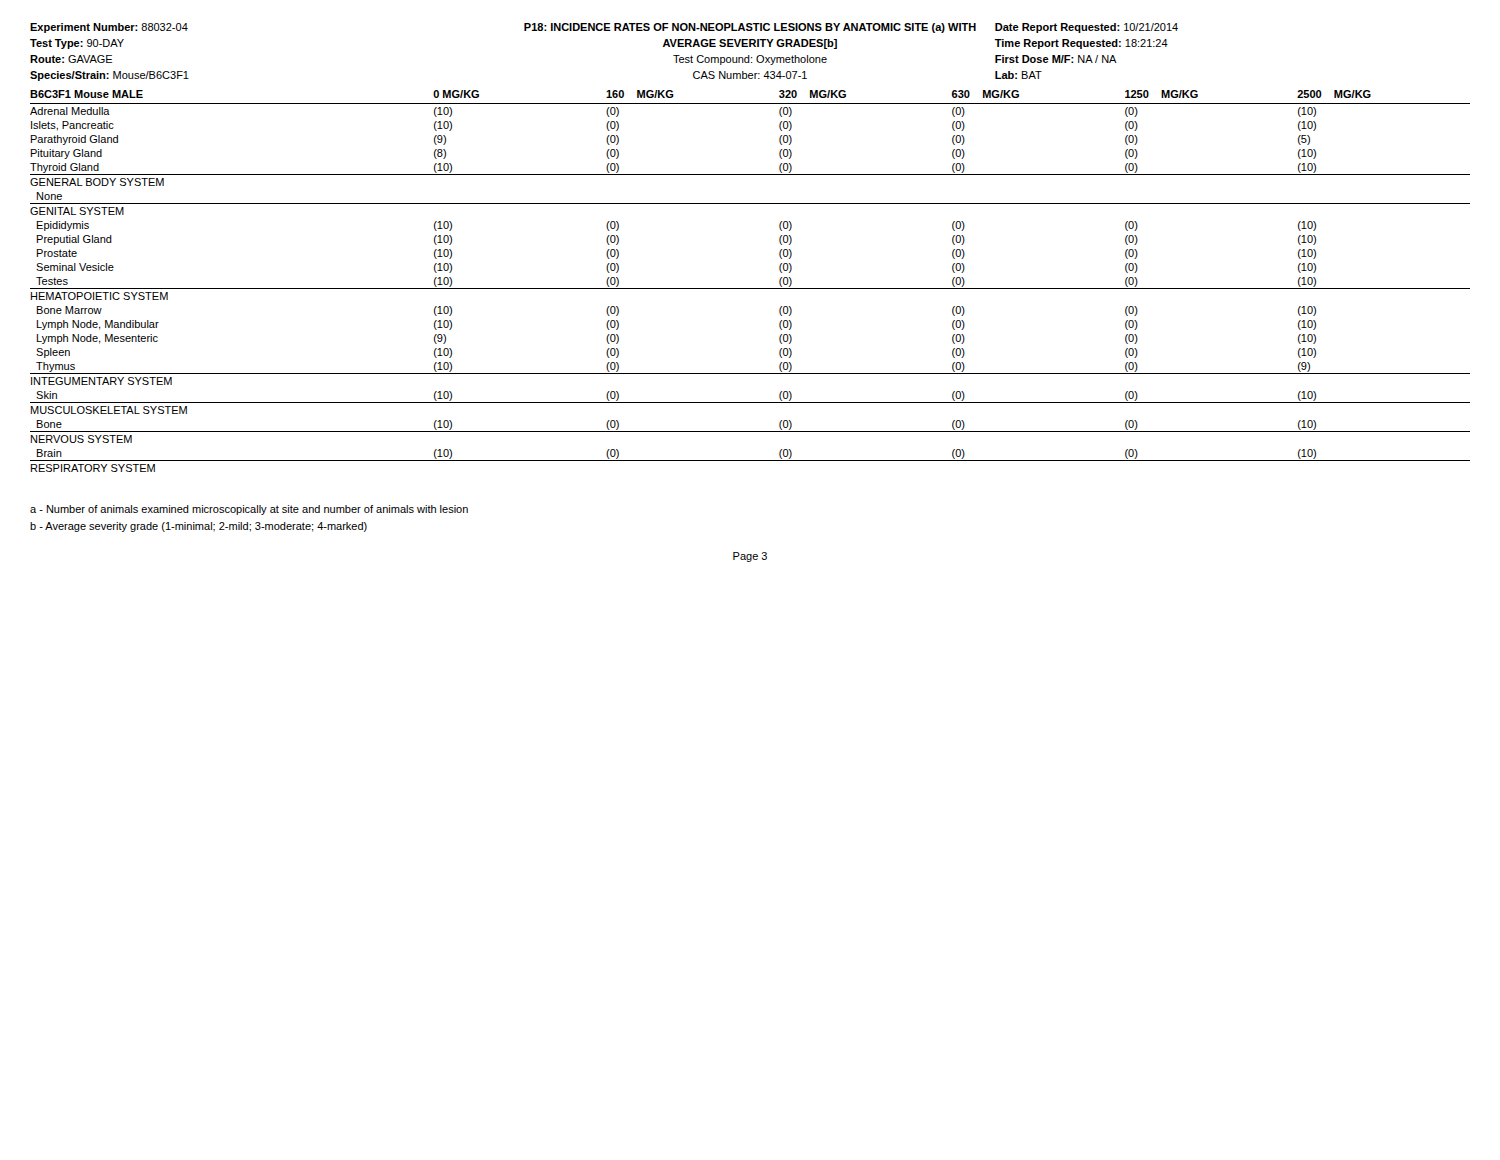| Experiment Number: 88032-04 Test Type: 90-DAY Route: GAVAGE Species/Strain: Mouse/B6C3F1 | P18: INCIDENCE RATES OF NON-NEOPLASTIC LESIONS BY ANATOMIC SITE (a) WITH AVERAGE SEVERITY GRADES[b] Test Compound: Oxymetholone CAS Number: 434-07-1 | Date Report Requested: 10/21/2014 Time Report Requested: 18:21:24 First Dose M/F: NA / NA Lab: BAT |
| B6C3F1 Mouse MALE | 0 MG/KG | 160 MG/KG | 320 MG/KG | 630 MG/KG | 1250 MG/KG | 2500 MG/KG |
| Adrenal Medulla | (10) | (0) | (0) | (0) | (0) | (10) |
| Islets, Pancreatic | (10) | (0) | (0) | (0) | (0) | (10) |
| Parathyroid Gland | (9) | (0) | (0) | (0) | (0) | (5) |
| Pituitary Gland | (8) | (0) | (0) | (0) | (0) | (10) |
| Thyroid Gland | (10) | (0) | (0) | (0) | (0) | (10) |
| GENERAL BODY SYSTEM |
| None | | | | | | |
| GENITAL SYSTEM |
| Epididymis | (10) | (0) | (0) | (0) | (0) | (10) |
| Preputial Gland | (10) | (0) | (0) | (0) | (0) | (10) |
| Prostate | (10) | (0) | (0) | (0) | (0) | (10) |
| Seminal Vesicle | (10) | (0) | (0) | (0) | (0) | (10) |
| Testes | (10) | (0) | (0) | (0) | (0) | (10) |
| HEMATOPOIETIC SYSTEM |
| Bone Marrow | (10) | (0) | (0) | (0) | (0) | (10) |
| Lymph Node, Mandibular | (10) | (0) | (0) | (0) | (0) | (10) |
| Lymph Node, Mesenteric | (9) | (0) | (0) | (0) | (0) | (10) |
| Spleen | (10) | (0) | (0) | (0) | (0) | (10) |
| Thymus | (10) | (0) | (0) | (0) | (0) | (9) |
| INTEGUMENTARY SYSTEM |
| Skin | (10) | (0) | (0) | (0) | (0) | (10) |
| MUSCULOSKELETAL SYSTEM |
| Bone | (10) | (0) | (0) | (0) | (0) | (10) |
| NERVOUS SYSTEM |
| Brain | (10) | (0) | (0) | (0) | (0) | (10) |
| RESPIRATORY SYSTEM |
a - Number of animals examined microscopically at site and number of animals with lesion
b - Average severity grade (1-minimal; 2-mild; 3-moderate; 4-marked)
Page 3